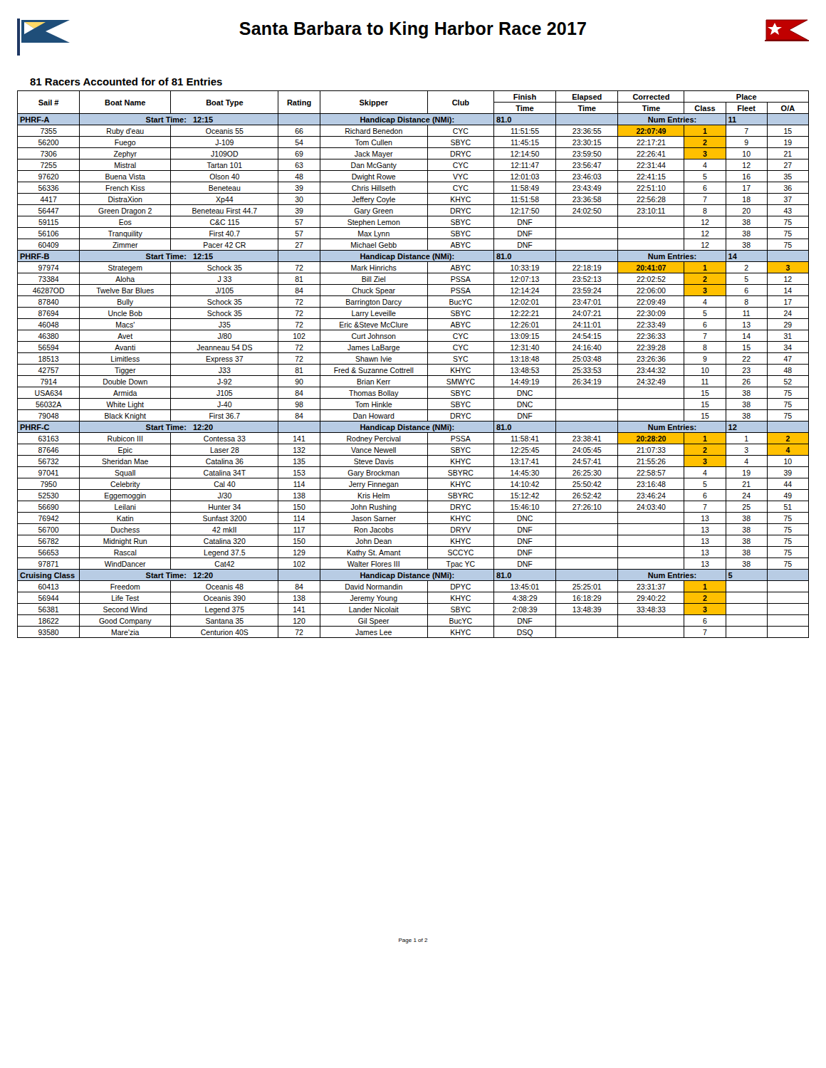Santa Barbara to King Harbor Race 2017
81 Racers Accounted for of 81 Entries
| Sail # | Boat Name | Boat Type | Rating | Skipper | Club | Finish | Elapsed | Corrected | Place |
| --- | --- | --- | --- | --- | --- | --- | --- | --- | --- |
| Time | Time | Time | Class | Fleet | O/A |
| PHRF-A | Start Time: 12:15 | | Handicap Distance (NMi): | 81.0 | | Num Entries: | 11 | |
| 7355 | Ruby d'eau | Oceanis 55 | 66 | Richard Benedon | CYC | 11:51:55 | 23:36:55 | 22:07:49 | 1 | 7 | 15 |
| 56200 | Fuego | J-109 | 54 | Tom Cullen | SBYC | 11:45:15 | 23:30:15 | 22:17:21 | 2 | 9 | 19 |
| 7306 | Zephyr | J109OD | 69 | Jack Mayer | DRYC | 12:14:50 | 23:59:50 | 22:26:41 | 3 | 10 | 21 |
| 7255 | Mistral | Tartan 101 | 63 | Dan McGanty | CYC | 12:11:47 | 23:56:47 | 22:31:44 | 4 | 12 | 27 |
| 97620 | Buena Vista | Olson 40 | 48 | Dwight Rowe | VYC | 12:01:03 | 23:46:03 | 22:41:15 | 5 | 16 | 35 |
| 56336 | French Kiss | Beneteau | 39 | Chris Hillseth | CYC | 11:58:49 | 23:43:49 | 22:51:10 | 6 | 17 | 36 |
| 4417 | DistraXion | Xp44 | 30 | Jeffery Coyle | KHYC | 11:51:58 | 23:36:58 | 22:56:28 | 7 | 18 | 37 |
| 56447 | Green Dragon 2 | Beneteau First 44.7 | 39 | Gary Green | DRYC | 12:17:50 | 24:02:50 | 23:10:11 | 8 | 20 | 43 |
| 59115 | Eos | C&C 115 | 57 | Stephen Lemon | SBYC | DNF | | | 12 | 38 | 75 |
| 56106 | Tranquility | First 40.7 | 57 | Max Lynn | SBYC | DNF | | | 12 | 38 | 75 |
| 60409 | Zimmer | Pacer 42 CR | 27 | Michael Gebb | ABYC | DNF | | | 12 | 38 | 75 |
| PHRF-B | Start Time: 12:15 | | Handicap Distance (NMi): | 81.0 | | Num Entries: | 14 | |
| 97974 | Strategem | Schock 35 | 72 | Mark Hinrichs | ABYC | 10:33:19 | 22:18:19 | 20:41:07 | 1 | 2 | 3 |
| 73384 | Aloha | J 33 | 81 | Bill Ziel | PSSA | 12:07:13 | 23:52:13 | 22:02:52 | 2 | 5 | 12 |
| 46287OD | Twelve Bar Blues | J/105 | 84 | Chuck Spear | PSSA | 12:14:24 | 23:59:24 | 22:06:00 | 3 | 6 | 14 |
| 87840 | Bully | Schock 35 | 72 | Barrington Darcy | BucYC | 12:02:01 | 23:47:01 | 22:09:49 | 4 | 8 | 17 |
| 87694 | Uncle Bob | Schock 35 | 72 | Larry Leveille | SBYC | 12:22:21 | 24:07:21 | 22:30:09 | 5 | 11 | 24 |
| 46048 | Macs' | J35 | 72 | Eric &Steve McClure | ABYC | 12:26:01 | 24:11:01 | 22:33:49 | 6 | 13 | 29 |
| 46380 | Avet | J/80 | 102 | Curt Johnson | CYC | 13:09:15 | 24:54:15 | 22:36:33 | 7 | 14 | 31 |
| 56594 | Avanti | Jeanneau 54 DS | 72 | James LaBarge | CYC | 12:31:40 | 24:16:40 | 22:39:28 | 8 | 15 | 34 |
| 18513 | Limitless | Express 37 | 72 | Shawn Ivie | SYC | 13:18:48 | 25:03:48 | 23:26:36 | 9 | 22 | 47 |
| 42757 | Tigger | J33 | 81 | Fred & Suzanne Cottrell | KHYC | 13:48:53 | 25:33:53 | 23:44:32 | 10 | 23 | 48 |
| 7914 | Double Down | J-92 | 90 | Brian Kerr | SMWYC | 14:49:19 | 26:34:19 | 24:32:49 | 11 | 26 | 52 |
| USA634 | Armida | J105 | 84 | Thomas Bollay | SBYC | DNC | | | 15 | 38 | 75 |
| 56032A | White Light | J-40 | 98 | Tom Hinkle | SBYC | DNC | | | 15 | 38 | 75 |
| 79048 | Black Knight | First 36.7 | 84 | Dan Howard | DRYC | DNF | | | 15 | 38 | 75 |
| PHRF-C | Start Time: 12:20 | | Handicap Distance (NMi): | 81.0 | | Num Entries: | 12 | |
| 63163 | Rubicon III | Contessa 33 | 141 | Rodney Percival | PSSA | 11:58:41 | 23:38:41 | 20:28:20 | 1 | 1 | 2 |
| 87646 | Epic | Laser 28 | 132 | Vance Newell | SBYC | 12:25:45 | 24:05:45 | 21:07:33 | 2 | 3 | 4 |
| 56732 | Sheridan Mae | Catalina 36 | 135 | Steve Davis | KHYC | 13:17:41 | 24:57:41 | 21:55:26 | 3 | 4 | 10 |
| 97041 | Squall | Catalina 34T | 153 | Gary Brockman | SBYRC | 14:45:30 | 26:25:30 | 22:58:57 | 4 | 19 | 39 |
| 7950 | Celebrity | Cal 40 | 114 | Jerry Finnegan | KHYC | 14:10:42 | 25:50:42 | 23:16:48 | 5 | 21 | 44 |
| 52530 | Eggemoggin | J/30 | 138 | Kris Helm | SBYRC | 15:12:42 | 26:52:42 | 23:46:24 | 6 | 24 | 49 |
| 56690 | Leilani | Hunter 34 | 150 | John Rushing | DRYC | 15:46:10 | 27:26:10 | 24:03:40 | 7 | 25 | 51 |
| 76942 | Katin | Sunfast 3200 | 114 | Jason Sarner | KHYC | DNC | | | 13 | 38 | 75 |
| 56700 | Duchess | 42 mkII | 117 | Ron Jacobs | DRYV | DNF | | | 13 | 38 | 75 |
| 56782 | Midnight Run | Catalina 320 | 150 | John Dean | KHYC | DNF | | | 13 | 38 | 75 |
| 56653 | Rascal | Legend 37.5 | 129 | Kathy St. Amant | SCCYC | DNF | | | 13 | 38 | 75 |
| 97871 | WindDancer | Cat42 | 102 | Walter Flores III | Tpac YC | DNF | | | 13 | 38 | 75 |
| Cruising Class | Start Time: 12:20 | | Handicap Distance (NMi): | 81.0 | | Num Entries: | 5 | |
| 60413 | Freedom | Oceanis 48 | 84 | David Normandin | DPYC | 13:45:01 | 25:25:01 | 23:31:37 | 1 | | |
| 56944 | Life Test | Oceanis 390 | 138 | Jeremy Young | KHYC | 4:38:29 | 16:18:29 | 29:40:22 | 2 | | |
| 56381 | Second Wind | Legend 375 | 141 | Lander Nicolait | SBYC | 2:08:39 | 13:48:39 | 33:48:33 | 3 | | |
| 18622 | Good Company | Santana 35 | 120 | Gil Speer | BucYC | DNF | | | 6 | | |
| 93580 | Mare'zia | Centurion 40S | 72 | James Lee | KHYC | DSQ | | | 7 | | |
Page 1 of 2